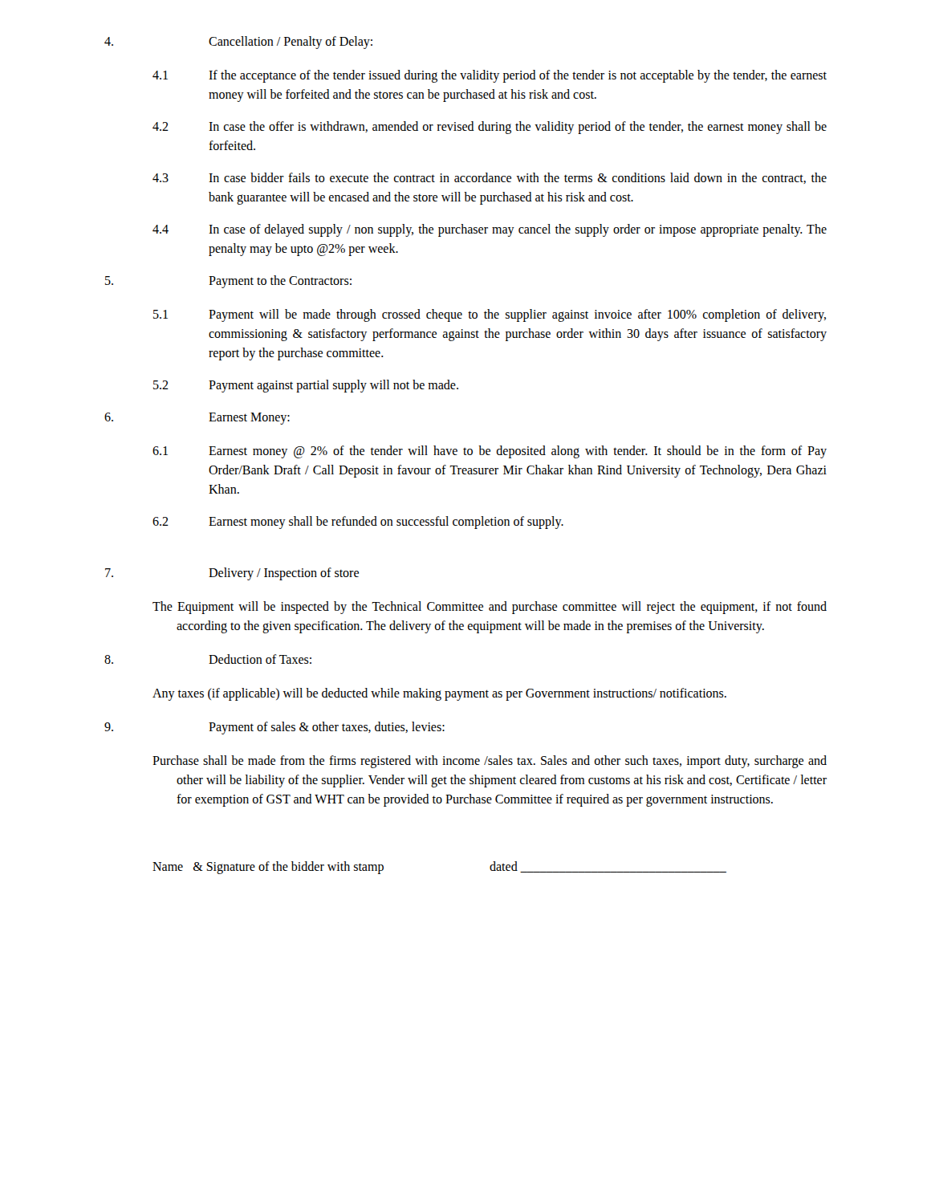4.
Cancellation / Penalty of Delay:
4.1
If the acceptance of the tender issued during the validity period of the tender is not acceptable by the tender, the earnest money will be forfeited and the stores can be purchased at his risk and cost.
4.2
In case the offer is withdrawn, amended or revised during the validity period of the tender, the earnest money shall be forfeited.
4.3
In case bidder fails to execute the contract in accordance with the terms & conditions laid down in the contract, the bank guarantee will be encased and the store will be purchased at his risk and cost.
4.4
In case of delayed supply / non supply, the purchaser may cancel the supply order or impose appropriate penalty. The penalty may be upto @2% per week.
5.
Payment to the Contractors:
5.1
Payment will be made through crossed cheque to the supplier against invoice after 100% completion of delivery, commissioning & satisfactory performance against the purchase order within 30 days after issuance of satisfactory report by the purchase committee.
5.2
Payment against partial supply will not be made.
6.
Earnest Money:
6.1
Earnest money @ 2% of the tender will have to be deposited along with tender. It should be in the form of Pay Order/Bank Draft / Call Deposit in favour of Treasurer Mir Chakar khan Rind University of Technology, Dera Ghazi Khan.
6.2
Earnest money shall be refunded on successful completion of supply.
7.
Delivery / Inspection of store
The Equipment will be inspected by the Technical Committee and purchase committee will reject the equipment, if not found according to the given specification. The delivery of the equipment will be made in the premises of the University.
8.
Deduction of Taxes:
Any taxes (if applicable) will be deducted while making payment as per Government instructions/ notifications.
9.
Payment of sales & other taxes, duties, levies:
Purchase shall be made from the firms registered with income /sales tax. Sales and other such taxes, import duty, surcharge and other will be liability of the supplier. Vender will get the shipment cleared from customs at his risk and cost, Certificate / letter for exemption of GST and WHT can be provided to Purchase Committee if required as per government instructions.
Name & Signature of the bidder with stamp
dated ________________________________